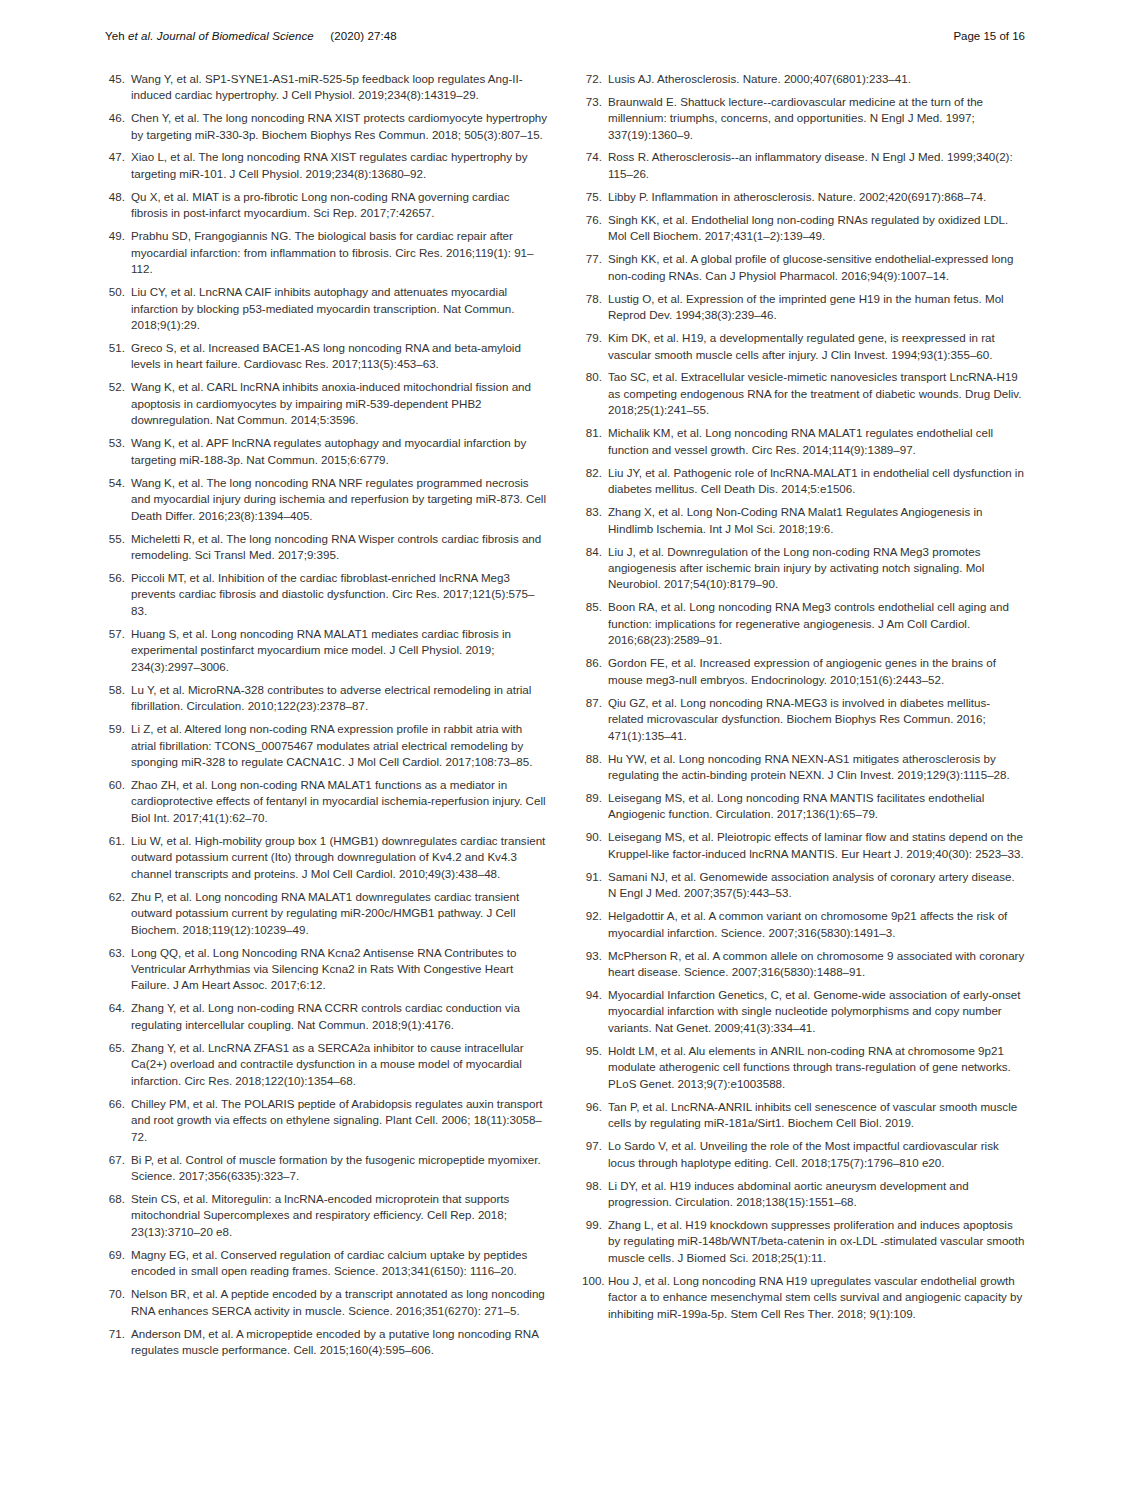Yeh et al. Journal of Biomedical Science (2020) 27:48
Page 15 of 16
45 Wang Y, et al. SP1-SYNE1-AS1-miR-525-5p feedback loop regulates Ang-II-induced cardiac hypertrophy. J Cell Physiol. 2019;234(8):14319–29.
46 Chen Y, et al. The long noncoding RNA XIST protects cardiomyocyte hypertrophy by targeting miR-330-3p. Biochem Biophys Res Commun. 2018; 505(3):807–15.
47 Xiao L, et al. The long noncoding RNA XIST regulates cardiac hypertrophy by targeting miR-101. J Cell Physiol. 2019;234(8):13680–92.
48 Qu X, et al. MIAT is a pro-fibrotic Long non-coding RNA governing cardiac fibrosis in post-infarct myocardium. Sci Rep. 2017;7:42657.
49 Prabhu SD, Frangogiannis NG. The biological basis for cardiac repair after myocardial infarction: from inflammation to fibrosis. Circ Res. 2016;119(1): 91–112.
50 Liu CY, et al. LncRNA CAIF inhibits autophagy and attenuates myocardial infarction by blocking p53-mediated myocardin transcription. Nat Commun. 2018;9(1):29.
51 Greco S, et al. Increased BACE1-AS long noncoding RNA and beta-amyloid levels in heart failure. Cardiovasc Res. 2017;113(5):453–63.
52 Wang K, et al. CARL lncRNA inhibits anoxia-induced mitochondrial fission and apoptosis in cardiomyocytes by impairing miR-539-dependent PHB2 downregulation. Nat Commun. 2014;5:3596.
53 Wang K, et al. APF lncRNA regulates autophagy and myocardial infarction by targeting miR-188-3p. Nat Commun. 2015;6:6779.
54 Wang K, et al. The long noncoding RNA NRF regulates programmed necrosis and myocardial injury during ischemia and reperfusion by targeting miR-873. Cell Death Differ. 2016;23(8):1394–405.
55 Micheletti R, et al. The long noncoding RNA Wisper controls cardiac fibrosis and remodeling. Sci Transl Med. 2017;9:395.
56 Piccoli MT, et al. Inhibition of the cardiac fibroblast-enriched lncRNA Meg3 prevents cardiac fibrosis and diastolic dysfunction. Circ Res. 2017;121(5):575–83.
57 Huang S, et al. Long noncoding RNA MALAT1 mediates cardiac fibrosis in experimental postinfarct myocardium mice model. J Cell Physiol. 2019; 234(3):2997–3006.
58 Lu Y, et al. MicroRNA-328 contributes to adverse electrical remodeling in atrial fibrillation. Circulation. 2010;122(23):2378–87.
59 Li Z, et al. Altered long non-coding RNA expression profile in rabbit atria with atrial fibrillation: TCONS_00075467 modulates atrial electrical remodeling by sponging miR-328 to regulate CACNA1C. J Mol Cell Cardiol. 2017;108:73–85.
60 Zhao ZH, et al. Long non-coding RNA MALAT1 functions as a mediator in cardioprotective effects of fentanyl in myocardial ischemia-reperfusion injury. Cell Biol Int. 2017;41(1):62–70.
61 Liu W, et al. High-mobility group box 1 (HMGB1) downregulates cardiac transient outward potassium current (Ito) through downregulation of Kv4.2 and Kv4.3 channel transcripts and proteins. J Mol Cell Cardiol. 2010;49(3):438–48.
62 Zhu P, et al. Long noncoding RNA MALAT1 downregulates cardiac transient outward potassium current by regulating miR-200c/HMGB1 pathway. J Cell Biochem. 2018;119(12):10239–49.
63 Long QQ, et al. Long Noncoding RNA Kcna2 Antisense RNA Contributes to Ventricular Arrhythmias via Silencing Kcna2 in Rats With Congestive Heart Failure. J Am Heart Assoc. 2017;6:12.
64 Zhang Y, et al. Long non-coding RNA CCRR controls cardiac conduction via regulating intercellular coupling. Nat Commun. 2018;9(1):4176.
65 Zhang Y, et al. LncRNA ZFAS1 as a SERCA2a inhibitor to cause intracellular Ca(2+) overload and contractile dysfunction in a mouse model of myocardial infarction. Circ Res. 2018;122(10):1354–68.
66 Chilley PM, et al. The POLARIS peptide of Arabidopsis regulates auxin transport and root growth via effects on ethylene signaling. Plant Cell. 2006; 18(11):3058–72.
67 Bi P, et al. Control of muscle formation by the fusogenic micropeptide myomixer. Science. 2017;356(6335):323–7.
68 Stein CS, et al. Mitoregulin: a lncRNA-encoded microprotein that supports mitochondrial Supercomplexes and respiratory efficiency. Cell Rep. 2018; 23(13):3710–20 e8.
69 Magny EG, et al. Conserved regulation of cardiac calcium uptake by peptides encoded in small open reading frames. Science. 2013;341(6150): 1116–20.
70 Nelson BR, et al. A peptide encoded by a transcript annotated as long noncoding RNA enhances SERCA activity in muscle. Science. 2016;351(6270): 271–5.
71 Anderson DM, et al. A micropeptide encoded by a putative long noncoding RNA regulates muscle performance. Cell. 2015;160(4):595–606.
72 Lusis AJ. Atherosclerosis. Nature. 2000;407(6801):233–41.
73 Braunwald E. Shattuck lecture--cardiovascular medicine at the turn of the millennium: triumphs, concerns, and opportunities. N Engl J Med. 1997; 337(19):1360–9.
74 Ross R. Atherosclerosis--an inflammatory disease. N Engl J Med. 1999;340(2): 115–26.
75 Libby P. Inflammation in atherosclerosis. Nature. 2002;420(6917):868–74.
76 Singh KK, et al. Endothelial long non-coding RNAs regulated by oxidized LDL. Mol Cell Biochem. 2017;431(1–2):139–49.
77 Singh KK, et al. A global profile of glucose-sensitive endothelial-expressed long non-coding RNAs. Can J Physiol Pharmacol. 2016;94(9):1007–14.
78 Lustig O, et al. Expression of the imprinted gene H19 in the human fetus. Mol Reprod Dev. 1994;38(3):239–46.
79 Kim DK, et al. H19, a developmentally regulated gene, is reexpressed in rat vascular smooth muscle cells after injury. J Clin Invest. 1994;93(1):355–60.
80 Tao SC, et al. Extracellular vesicle-mimetic nanovesicles transport LncRNA-H19 as competing endogenous RNA for the treatment of diabetic wounds. Drug Deliv. 2018;25(1):241–55.
81 Michalik KM, et al. Long noncoding RNA MALAT1 regulates endothelial cell function and vessel growth. Circ Res. 2014;114(9):1389–97.
82 Liu JY, et al. Pathogenic role of lncRNA-MALAT1 in endothelial cell dysfunction in diabetes mellitus. Cell Death Dis. 2014;5:e1506.
83 Zhang X, et al. Long Non-Coding RNA Malat1 Regulates Angiogenesis in Hindlimb Ischemia. Int J Mol Sci. 2018;19:6.
84 Liu J, et al. Downregulation of the Long non-coding RNA Meg3 promotes angiogenesis after ischemic brain injury by activating notch signaling. Mol Neurobiol. 2017;54(10):8179–90.
85 Boon RA, et al. Long noncoding RNA Meg3 controls endothelial cell aging and function: implications for regenerative angiogenesis. J Am Coll Cardiol. 2016;68(23):2589–91.
86 Gordon FE, et al. Increased expression of angiogenic genes in the brains of mouse meg3-null embryos. Endocrinology. 2010;151(6):2443–52.
87 Qiu GZ, et al. Long noncoding RNA-MEG3 is involved in diabetes mellitus-related microvascular dysfunction. Biochem Biophys Res Commun. 2016; 471(1):135–41.
88 Hu YW, et al. Long noncoding RNA NEXN-AS1 mitigates atherosclerosis by regulating the actin-binding protein NEXN. J Clin Invest. 2019;129(3):1115–28.
89 Leisegang MS, et al. Long noncoding RNA MANTIS facilitates endothelial Angiogenic function. Circulation. 2017;136(1):65–79.
90 Leisegang MS, et al. Pleiotropic effects of laminar flow and statins depend on the Kruppel-like factor-induced lncRNA MANTIS. Eur Heart J. 2019;40(30): 2523–33.
91 Samani NJ, et al. Genomewide association analysis of coronary artery disease. N Engl J Med. 2007;357(5):443–53.
92 Helgadottir A, et al. A common variant on chromosome 9p21 affects the risk of myocardial infarction. Science. 2007;316(5830):1491–3.
93 McPherson R, et al. A common allele on chromosome 9 associated with coronary heart disease. Science. 2007;316(5830):1488–91.
94 Myocardial Infarction Genetics, C, et al. Genome-wide association of early-onset myocardial infarction with single nucleotide polymorphisms and copy number variants. Nat Genet. 2009;41(3):334–41.
95 Holdt LM, et al. Alu elements in ANRIL non-coding RNA at chromosome 9p21 modulate atherogenic cell functions through trans-regulation of gene networks. PLoS Genet. 2013;9(7):e1003588.
96 Tan P, et al. LncRNA-ANRIL inhibits cell senescence of vascular smooth muscle cells by regulating miR-181a/Sirt1. Biochem Cell Biol. 2019.
97 Lo Sardo V, et al. Unveiling the role of the Most impactful cardiovascular risk locus through haplotype editing. Cell. 2018;175(7):1796–810 e20.
98 Li DY, et al. H19 induces abdominal aortic aneurysm development and progression. Circulation. 2018;138(15):1551–68.
99 Zhang L, et al. H19 knockdown suppresses proliferation and induces apoptosis by regulating miR-148b/WNT/beta-catenin in ox-LDL -stimulated vascular smooth muscle cells. J Biomed Sci. 2018;25(1):11.
100 Hou J, et al. Long noncoding RNA H19 upregulates vascular endothelial growth factor a to enhance mesenchymal stem cells survival and angiogenic capacity by inhibiting miR-199a-5p. Stem Cell Res Ther. 2018; 9(1):109.